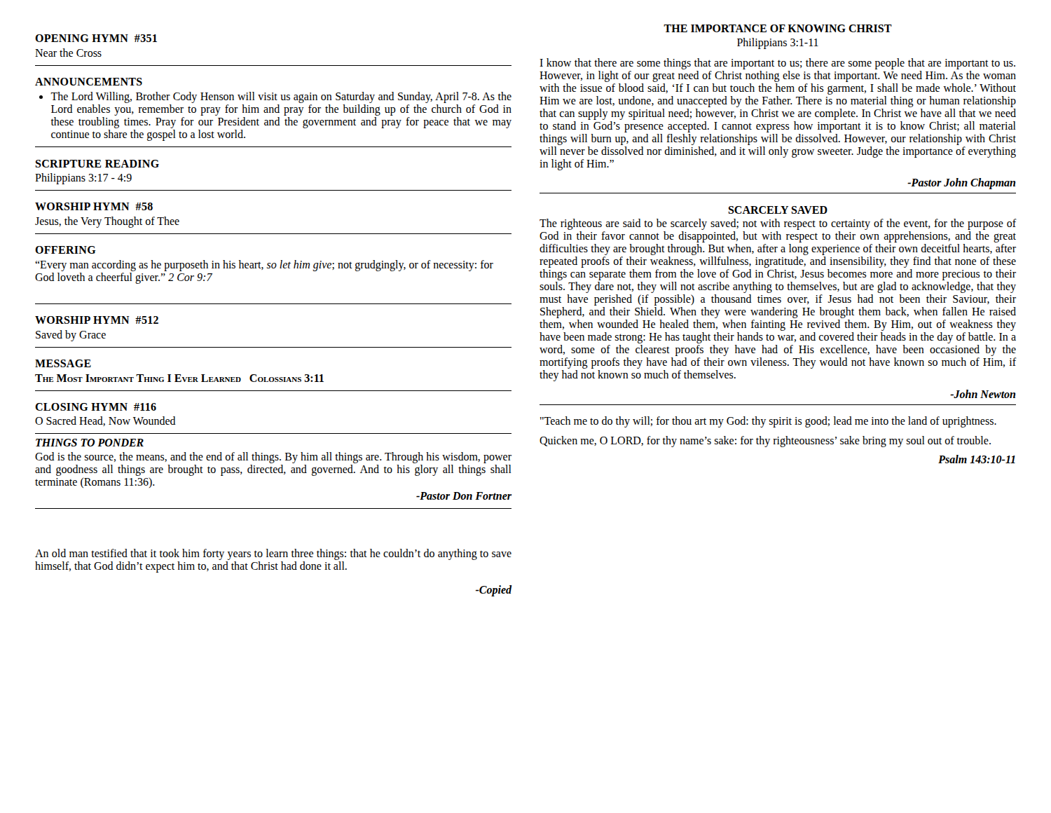OPENING HYMN #351
Near the Cross
ANNOUNCEMENTS
The Lord Willing, Brother Cody Henson will visit us again on Saturday and Sunday, April 7-8. As the Lord enables you, remember to pray for him and pray for the building up of the church of God in these troubling times. Pray for our President and the government and pray for peace that we may continue to share the gospel to a lost world.
SCRIPTURE READING
Philippians 3:17 - 4:9
WORSHIP HYMN #58
Jesus, the Very Thought of Thee
OFFERING
“Every man according as he purposeth in his heart, so let him give; not grudgingly, or of necessity: for God loveth a cheerful giver.” 2 Cor 9:7
WORSHIP HYMN #512
Saved by Grace
MESSAGE
The Most Important Thing I Ever Learned Colossians 3:11
CLOSING HYMN #116
O Sacred Head, Now Wounded
THINGS TO PONDER
God is the source, the means, and the end of all things. By him all things are. Through his wisdom, power and goodness all things are brought to pass, directed, and governed. And to his glory all things shall terminate (Romans 11:36).
-Pastor Don Fortner
An old man testified that it took him forty years to learn three things: that he couldn’t do anything to save himself, that God didn’t expect him to, and that Christ had done it all.
-Copied
THE IMPORTANCE OF KNOWING CHRIST
Philippians 3:1-11
I know that there are some things that are important to us; there are some people that are important to us. However, in light of our great need of Christ nothing else is that important. We need Him. As the woman with the issue of blood said, ‘If I can but touch the hem of his garment, I shall be made whole.’ Without Him we are lost, undone, and unaccepted by the Father. There is no material thing or human relationship that can supply my spiritual need; however, in Christ we are complete. In Christ we have all that we need to stand in God’s presence accepted. I cannot express how important it is to know Christ; all material things will burn up, and all fleshly relationships will be dissolved. However, our relationship with Christ will never be dissolved nor diminished, and it will only grow sweeter. Judge the importance of everything in light of Him.”
-Pastor John Chapman
SCARCELY SAVED
The righteous are said to be scarcely saved; not with respect to certainty of the event, for the purpose of God in their favor cannot be disappointed, but with respect to their own apprehensions, and the great difficulties they are brought through. But when, after a long experience of their own deceitful hearts, after repeated proofs of their weakness, willfulness, ingratitude, and insensibility, they find that none of these things can separate them from the love of God in Christ, Jesus becomes more and more precious to their souls. They dare not, they will not ascribe anything to themselves, but are glad to acknowledge, that they must have perished (if possible) a thousand times over, if Jesus had not been their Saviour, their Shepherd, and their Shield. When they were wandering He brought them back, when fallen He raised them, when wounded He healed them, when fainting He revived them. By Him, out of weakness they have been made strong: He has taught their hands to war, and covered their heads in the day of battle. In a word, some of the clearest proofs they have had of His excellence, have been occasioned by the mortifying proofs they have had of their own vileness. They would not have known so much of Him, if they had not known so much of themselves.
-John Newton
"Teach me to do thy will; for thou art my God: thy spirit is good; lead me into the land of uprightness.
Quicken me, O LORD, for thy name’s sake: for thy righteousness’ sake bring my soul out of trouble.
Psalm 143:10-11